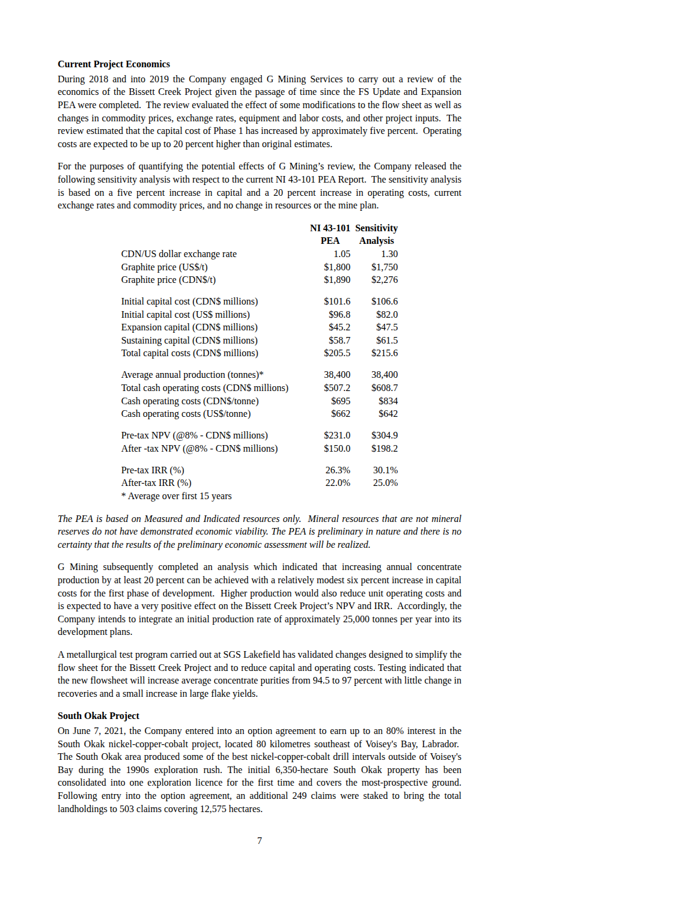Current Project Economics
During 2018 and into 2019 the Company engaged G Mining Services to carry out a review of the economics of the Bissett Creek Project given the passage of time since the FS Update and Expansion PEA were completed. The review evaluated the effect of some modifications to the flow sheet as well as changes in commodity prices, exchange rates, equipment and labor costs, and other project inputs. The review estimated that the capital cost of Phase 1 has increased by approximately five percent. Operating costs are expected to be up to 20 percent higher than original estimates.
For the purposes of quantifying the potential effects of G Mining’s review, the Company released the following sensitivity analysis with respect to the current NI 43-101 PEA Report. The sensitivity analysis is based on a five percent increase in capital and a 20 percent increase in operating costs, current exchange rates and commodity prices, and no change in resources or the mine plan.
| | NI 43-101 | Sensitivity |
| --- | --- | --- |
| | PEA | Analysis |
| CDN/US dollar exchange rate | 1.05 | 1.30 |
| Graphite price (US$/t) | $1,800 | $1,750 |
| Graphite price (CDN$/t) | $1,890 | $2,276 |
| Initial capital cost (CDN$ millions) | $101.6 | $106.6 |
| Initial capital cost (US$ millions) | $96.8 | $82.0 |
| Expansion capital (CDN$ millions) | $45.2 | $47.5 |
| Sustaining capital (CDN$ millions) | $58.7 | $61.5 |
| Total capital costs (CDN$ millions) | $205.5 | $215.6 |
| Average annual production (tonnes)* | 38,400 | 38,400 |
| Total cash operating costs (CDN$ millions) | $507.2 | $608.7 |
| Cash operating costs (CDN$/tonne) | $695 | $834 |
| Cash operating costs (US$/tonne) | $662 | $642 |
| Pre-tax NPV (@8% - CDN$ millions) | $231.0 | $304.9 |
| After -tax NPV (@8% - CDN$ millions) | $150.0 | $198.2 |
| Pre-tax IRR (%) | 26.3% | 30.1% |
| After-tax IRR (%) | 22.0% | 25.0% |
| * Average over first 15 years |
The PEA is based on Measured and Indicated resources only. Mineral resources that are not mineral reserves do not have demonstrated economic viability. The PEA is preliminary in nature and there is no certainty that the results of the preliminary economic assessment will be realized.
G Mining subsequently completed an analysis which indicated that increasing annual concentrate production by at least 20 percent can be achieved with a relatively modest six percent increase in capital costs for the first phase of development. Higher production would also reduce unit operating costs and is expected to have a very positive effect on the Bissett Creek Project’s NPV and IRR. Accordingly, the Company intends to integrate an initial production rate of approximately 25,000 tonnes per year into its development plans.
A metallurgical test program carried out at SGS Lakefield has validated changes designed to simplify the flow sheet for the Bissett Creek Project and to reduce capital and operating costs. Testing indicated that the new flowsheet will increase average concentrate purities from 94.5 to 97 percent with little change in recoveries and a small increase in large flake yields.
South Okak Project
On June 7, 2021, the Company entered into an option agreement to earn up to an 80% interest in the South Okak nickel-copper-cobalt project, located 80 kilometres southeast of Voisey's Bay, Labrador. The South Okak area produced some of the best nickel-copper-cobalt drill intervals outside of Voisey's Bay during the 1990s exploration rush. The initial 6,350-hectare South Okak property has been consolidated into one exploration licence for the first time and covers the most-prospective ground. Following entry into the option agreement, an additional 249 claims were staked to bring the total landholdings to 503 claims covering 12,575 hectares.
7